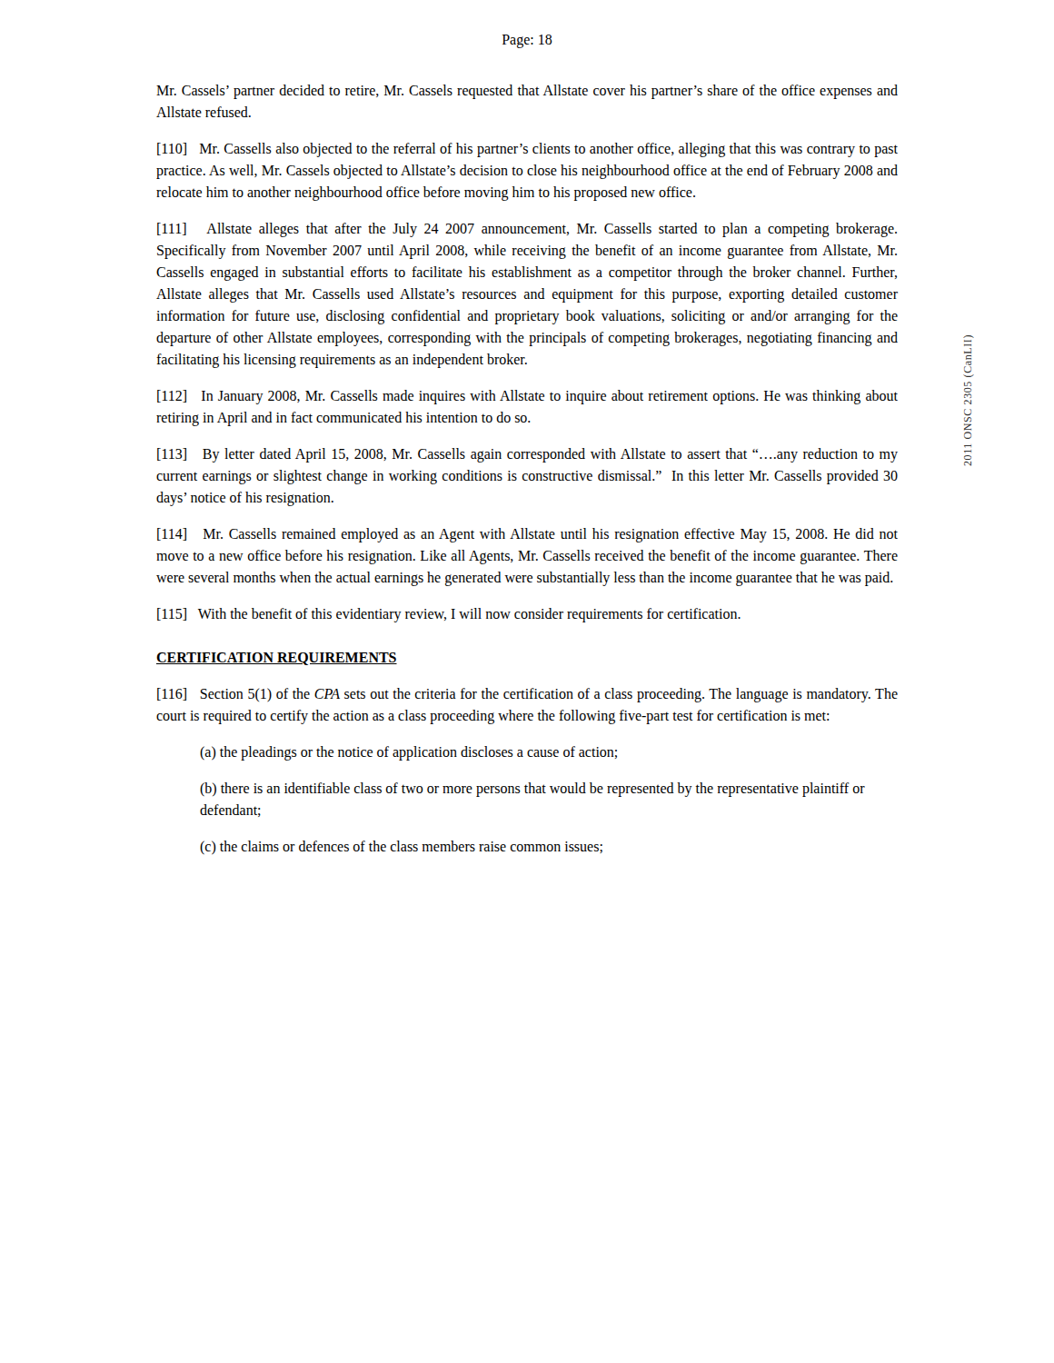Page: 18
2011 ONSC 2305 (CanLII)
Mr. Cassels’ partner decided to retire, Mr. Cassels requested that Allstate cover his partner’s share of the office expenses and Allstate refused.
[110] Mr. Cassells also objected to the referral of his partner’s clients to another office, alleging that this was contrary to past practice. As well, Mr. Cassels objected to Allstate’s decision to close his neighbourhood office at the end of February 2008 and relocate him to another neighbourhood office before moving him to his proposed new office.
[111] Allstate alleges that after the July 24 2007 announcement, Mr. Cassells started to plan a competing brokerage. Specifically from November 2007 until April 2008, while receiving the benefit of an income guarantee from Allstate, Mr. Cassells engaged in substantial efforts to facilitate his establishment as a competitor through the broker channel. Further, Allstate alleges that Mr. Cassells used Allstate’s resources and equipment for this purpose, exporting detailed customer information for future use, disclosing confidential and proprietary book valuations, soliciting or and/or arranging for the departure of other Allstate employees, corresponding with the principals of competing brokerages, negotiating financing and facilitating his licensing requirements as an independent broker.
[112] In January 2008, Mr. Cassells made inquires with Allstate to inquire about retirement options. He was thinking about retiring in April and in fact communicated his intention to do so.
[113] By letter dated April 15, 2008, Mr. Cassells again corresponded with Allstate to assert that “….any reduction to my current earnings or slightest change in working conditions is constructive dismissal.” In this letter Mr. Cassells provided 30 days’ notice of his resignation.
[114] Mr. Cassells remained employed as an Agent with Allstate until his resignation effective May 15, 2008. He did not move to a new office before his resignation. Like all Agents, Mr. Cassells received the benefit of the income guarantee. There were several months when the actual earnings he generated were substantially less than the income guarantee that he was paid.
[115] With the benefit of this evidentiary review, I will now consider requirements for certification.
CERTIFICATION REQUIREMENTS
[116] Section 5(1) of the CPA sets out the criteria for the certification of a class proceeding. The language is mandatory. The court is required to certify the action as a class proceeding where the following five-part test for certification is met:
(a) the pleadings or the notice of application discloses a cause of action;
(b) there is an identifiable class of two or more persons that would be represented by the representative plaintiff or defendant;
(c) the claims or defences of the class members raise common issues;